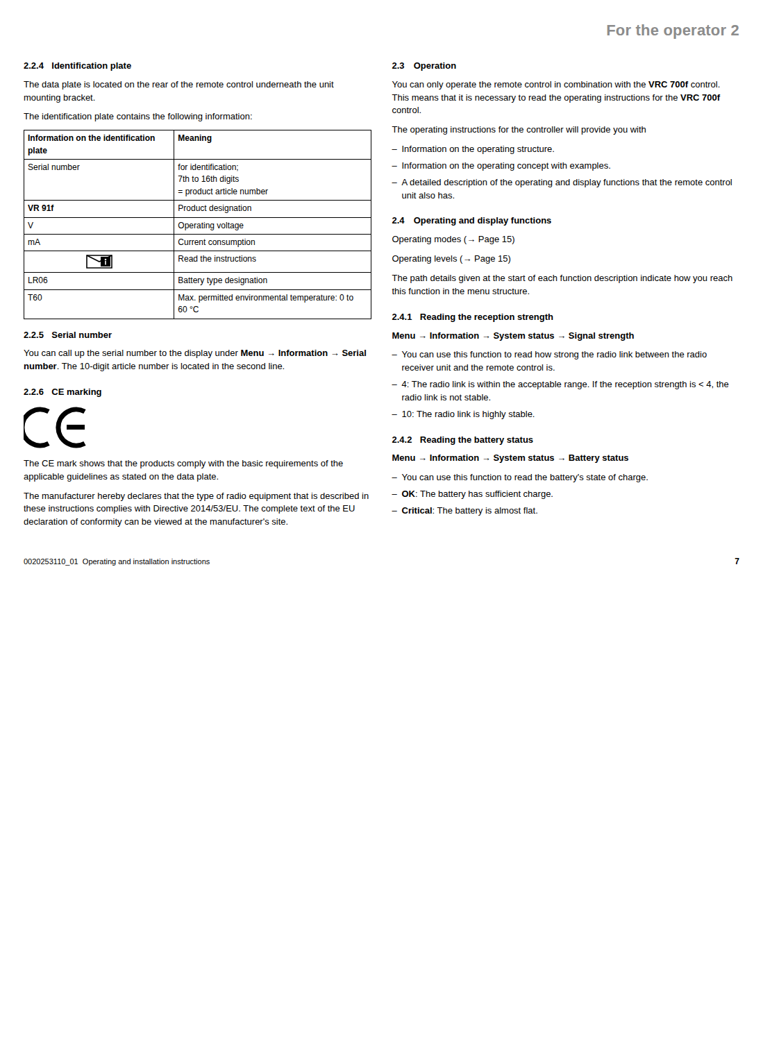For the operator 2
2.2.4 Identification plate
The data plate is located on the rear of the remote control underneath the unit mounting bracket.
The identification plate contains the following information:
| Information on the identification plate | Meaning |
| --- | --- |
| Serial number | for identification; 7th to 16th digits = product article number |
| VR 91f | Product designation |
| V | Operating voltage |
| mA | Current consumption |
| | Read the instructions |
| LR06 | Battery type designation |
| T60 | Max. permitted environmental temperature: 0 to 60 °C |
2.2.5 Serial number
You can call up the serial number to the display under Menu → Information → Serial number. The 10-digit article number is located in the second line.
2.2.6 CE marking
The CE mark shows that the products comply with the basic requirements of the applicable guidelines as stated on the data plate.
The manufacturer hereby declares that the type of radio equipment that is described in these instructions complies with Directive 2014/53/EU. The complete text of the EU declaration of conformity can be viewed at the manufacturer's site.
2.3 Operation
You can only operate the remote control in combination with the VRC 700f control. This means that it is necessary to read the operating instructions for the VRC 700f control.
The operating instructions for the controller will provide you with
Information on the operating structure.
Information on the operating concept with examples.
A detailed description of the operating and display functions that the remote control unit also has.
2.4 Operating and display functions
Operating modes (→ Page 15)
Operating levels (→ Page 15)
The path details given at the start of each function description indicate how you reach this function in the menu structure.
2.4.1 Reading the reception strength
Menu → Information → System status → Signal strength
You can use this function to read how strong the radio link between the radio receiver unit and the remote control is.
4: The radio link is within the acceptable range. If the reception strength is < 4, the radio link is not stable.
10: The radio link is highly stable.
2.4.2 Reading the battery status
Menu → Information → System status → Battery status
You can use this function to read the battery's state of charge.
OK: The battery has sufficient charge.
Critical: The battery is almost flat.
0020253110_01 Operating and installation instructions 7